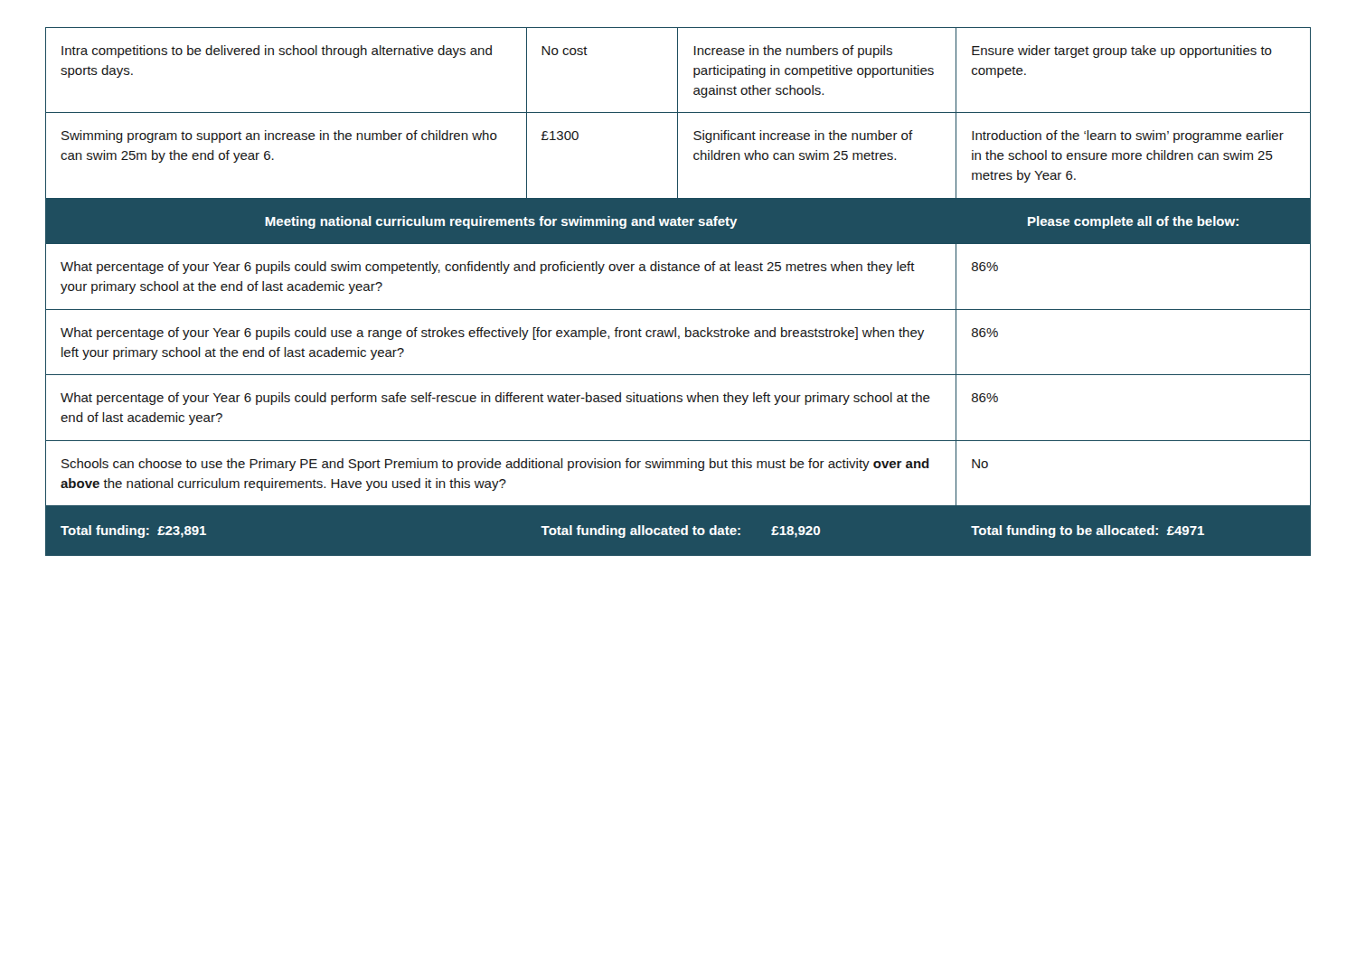| Intra competitions to be delivered in school through alternative days and sports days. | No cost | Increase in the numbers of pupils participating in competitive opportunities against other schools. | Ensure wider target group take up opportunities to compete. |
| Swimming program to support an increase in the number of children who can swim 25m by the end of year 6. | £1300 | Significant increase in the number of children who can swim 25 metres. | Introduction of the ‘learn to swim’ programme earlier in the school to ensure more children can swim 25 metres by Year 6. |
| Meeting national curriculum requirements for swimming and water safety | Please complete all of the below: |
| What percentage of your Year 6 pupils could swim competently, confidently and proficiently over a distance of at least 25 metres when they left your primary school at the end of last academic year? | 86% |
| What percentage of your Year 6 pupils could use a range of strokes effectively [for example, front crawl, backstroke and breaststroke] when they left your primary school at the end of last academic year? | 86% |
| What percentage of your Year 6 pupils could perform safe self-rescue in different water-based situations when they left your primary school at the end of last academic year? | 86% |
| Schools can choose to use the Primary PE and Sport Premium to provide additional provision for swimming but this must be for activity over and above the national curriculum requirements. Have you used it in this way? | No |
| Total funding: £23,891 | Total funding allocated to date: £18,920 | Total funding to be allocated: £4971 |